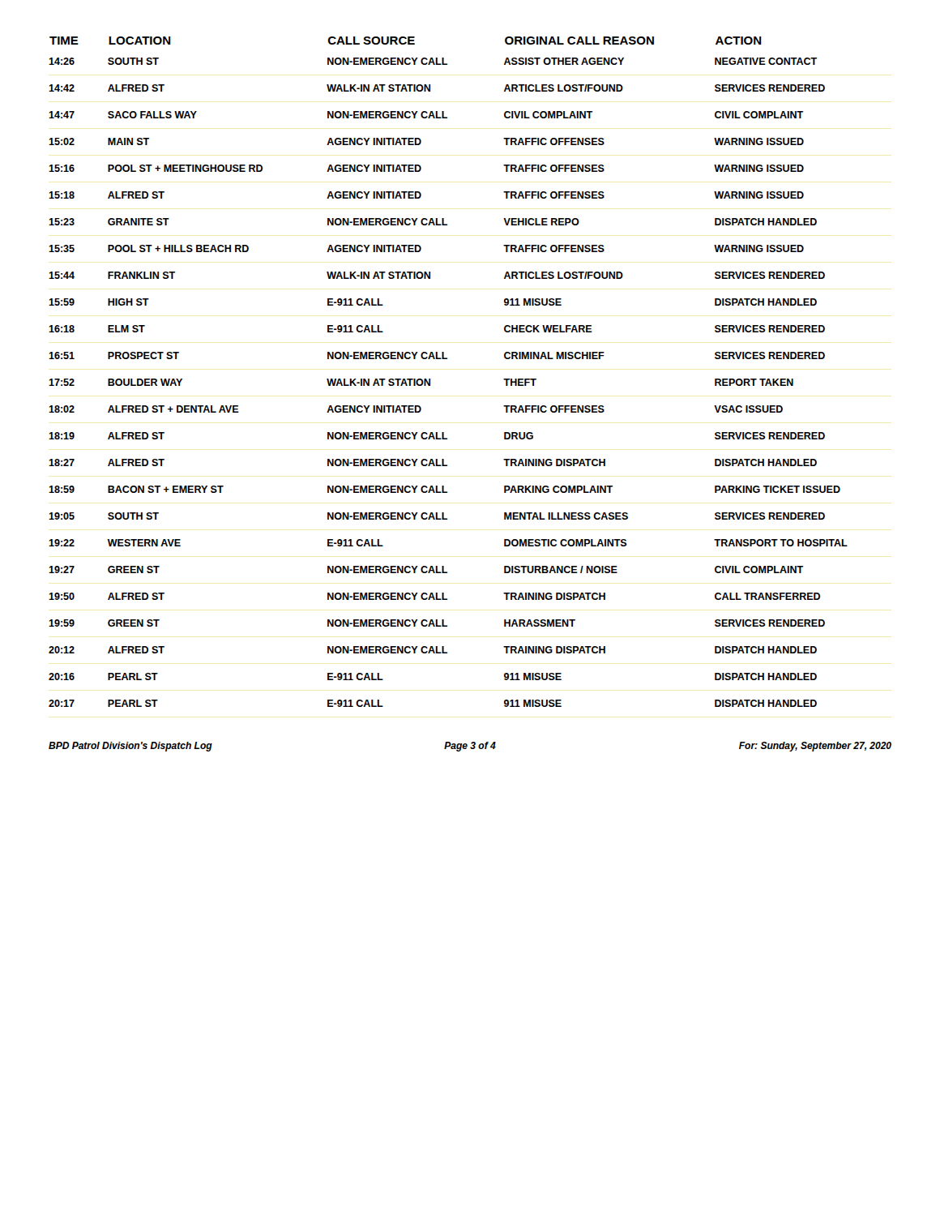| TIME | LOCATION | CALL SOURCE | ORIGINAL CALL REASON | ACTION |
| --- | --- | --- | --- | --- |
| 14:26 | SOUTH ST | NON-EMERGENCY CALL | ASSIST OTHER AGENCY | NEGATIVE CONTACT |
| 14:42 | ALFRED ST | WALK-IN AT STATION | ARTICLES LOST/FOUND | SERVICES RENDERED |
| 14:47 | SACO FALLS WAY | NON-EMERGENCY CALL | CIVIL COMPLAINT | CIVIL COMPLAINT |
| 15:02 | MAIN ST | AGENCY INITIATED | TRAFFIC OFFENSES | WARNING ISSUED |
| 15:16 | POOL ST + MEETINGHOUSE RD | AGENCY INITIATED | TRAFFIC OFFENSES | WARNING ISSUED |
| 15:18 | ALFRED ST | AGENCY INITIATED | TRAFFIC OFFENSES | WARNING ISSUED |
| 15:23 | GRANITE ST | NON-EMERGENCY CALL | VEHICLE REPO | DISPATCH HANDLED |
| 15:35 | POOL ST + HILLS BEACH RD | AGENCY INITIATED | TRAFFIC OFFENSES | WARNING ISSUED |
| 15:44 | FRANKLIN ST | WALK-IN AT STATION | ARTICLES LOST/FOUND | SERVICES RENDERED |
| 15:59 | HIGH ST | E-911 CALL | 911 MISUSE | DISPATCH HANDLED |
| 16:18 | ELM ST | E-911 CALL | CHECK WELFARE | SERVICES RENDERED |
| 16:51 | PROSPECT ST | NON-EMERGENCY CALL | CRIMINAL MISCHIEF | SERVICES RENDERED |
| 17:52 | BOULDER WAY | WALK-IN AT STATION | THEFT | REPORT TAKEN |
| 18:02 | ALFRED ST + DENTAL AVE | AGENCY INITIATED | TRAFFIC OFFENSES | VSAC ISSUED |
| 18:19 | ALFRED ST | NON-EMERGENCY CALL | DRUG | SERVICES RENDERED |
| 18:27 | ALFRED ST | NON-EMERGENCY CALL | TRAINING DISPATCH | DISPATCH HANDLED |
| 18:59 | BACON ST + EMERY ST | NON-EMERGENCY CALL | PARKING COMPLAINT | PARKING TICKET ISSUED |
| 19:05 | SOUTH ST | NON-EMERGENCY CALL | MENTAL ILLNESS CASES | SERVICES RENDERED |
| 19:22 | WESTERN AVE | E-911 CALL | DOMESTIC COMPLAINTS | TRANSPORT TO HOSPITAL |
| 19:27 | GREEN ST | NON-EMERGENCY CALL | DISTURBANCE / NOISE | CIVIL COMPLAINT |
| 19:50 | ALFRED ST | NON-EMERGENCY CALL | TRAINING DISPATCH | CALL TRANSFERRED |
| 19:59 | GREEN ST | NON-EMERGENCY CALL | HARASSMENT | SERVICES RENDERED |
| 20:12 | ALFRED ST | NON-EMERGENCY CALL | TRAINING DISPATCH | DISPATCH HANDLED |
| 20:16 | PEARL ST | E-911 CALL | 911 MISUSE | DISPATCH HANDLED |
| 20:17 | PEARL ST | E-911 CALL | 911 MISUSE | DISPATCH HANDLED |
BPD Patrol Division's Dispatch Log
Page 3 of 4
For: Sunday, September 27, 2020